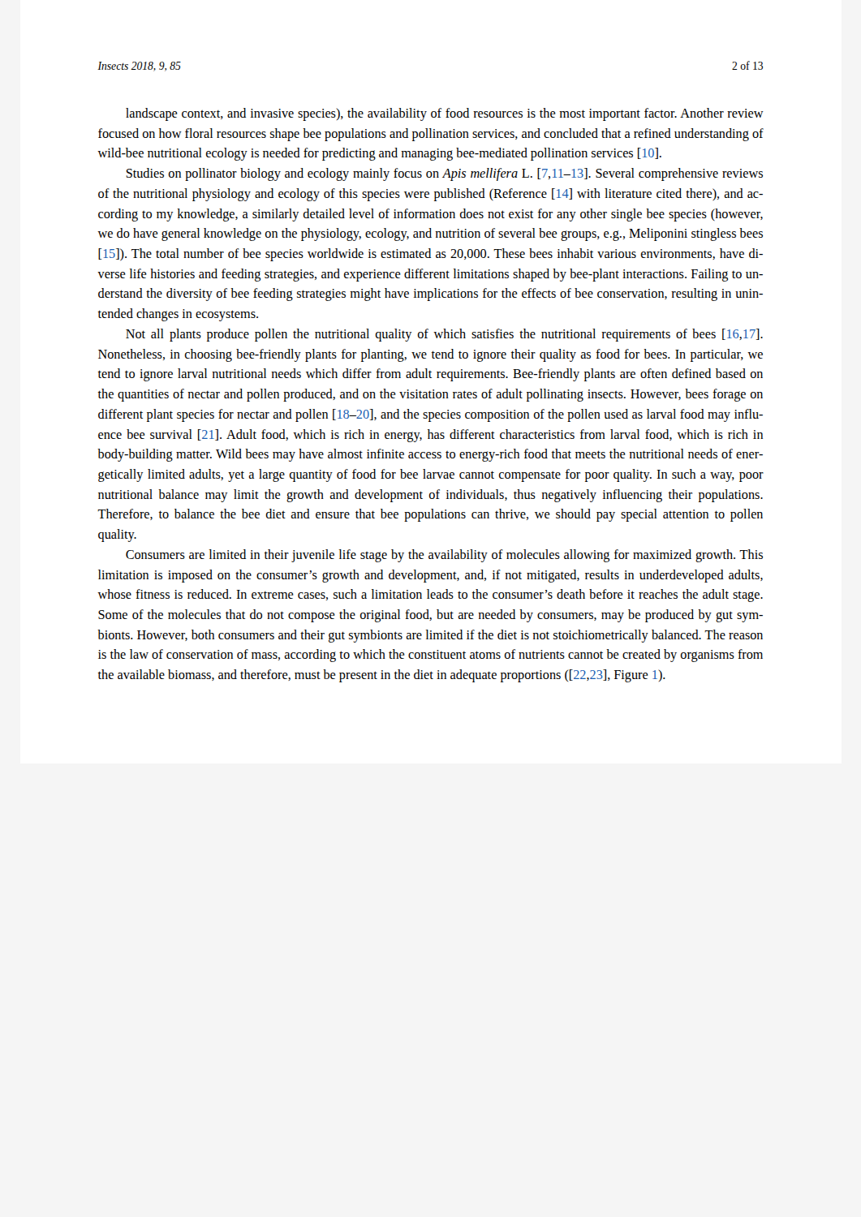Insects 2018, 9, 85 2 of 13
landscape context, and invasive species), the availability of food resources is the most important factor. Another review focused on how floral resources shape bee populations and pollination services, and concluded that a refined understanding of wild-bee nutritional ecology is needed for predicting and managing bee-mediated pollination services [10].
Studies on pollinator biology and ecology mainly focus on Apis mellifera L. [7,11–13]. Several comprehensive reviews of the nutritional physiology and ecology of this species were published (Reference [14] with literature cited there), and according to my knowledge, a similarly detailed level of information does not exist for any other single bee species (however, we do have general knowledge on the physiology, ecology, and nutrition of several bee groups, e.g., Meliponini stingless bees [15]). The total number of bee species worldwide is estimated as 20,000. These bees inhabit various environments, have diverse life histories and feeding strategies, and experience different limitations shaped by bee-plant interactions. Failing to understand the diversity of bee feeding strategies might have implications for the effects of bee conservation, resulting in unintended changes in ecosystems.
Not all plants produce pollen the nutritional quality of which satisfies the nutritional requirements of bees [16,17]. Nonetheless, in choosing bee-friendly plants for planting, we tend to ignore their quality as food for bees. In particular, we tend to ignore larval nutritional needs which differ from adult requirements. Bee-friendly plants are often defined based on the quantities of nectar and pollen produced, and on the visitation rates of adult pollinating insects. However, bees forage on different plant species for nectar and pollen [18–20], and the species composition of the pollen used as larval food may influence bee survival [21]. Adult food, which is rich in energy, has different characteristics from larval food, which is rich in body-building matter. Wild bees may have almost infinite access to energy-rich food that meets the nutritional needs of energetically limited adults, yet a large quantity of food for bee larvae cannot compensate for poor quality. In such a way, poor nutritional balance may limit the growth and development of individuals, thus negatively influencing their populations. Therefore, to balance the bee diet and ensure that bee populations can thrive, we should pay special attention to pollen quality.
Consumers are limited in their juvenile life stage by the availability of molecules allowing for maximized growth. This limitation is imposed on the consumer’s growth and development, and, if not mitigated, results in underdeveloped adults, whose fitness is reduced. In extreme cases, such a limitation leads to the consumer’s death before it reaches the adult stage. Some of the molecules that do not compose the original food, but are needed by consumers, may be produced by gut symbionts. However, both consumers and their gut symbionts are limited if the diet is not stoichiometrically balanced. The reason is the law of conservation of mass, according to which the constituent atoms of nutrients cannot be created by organisms from the available biomass, and therefore, must be present in the diet in adequate proportions ([22,23], Figure 1).